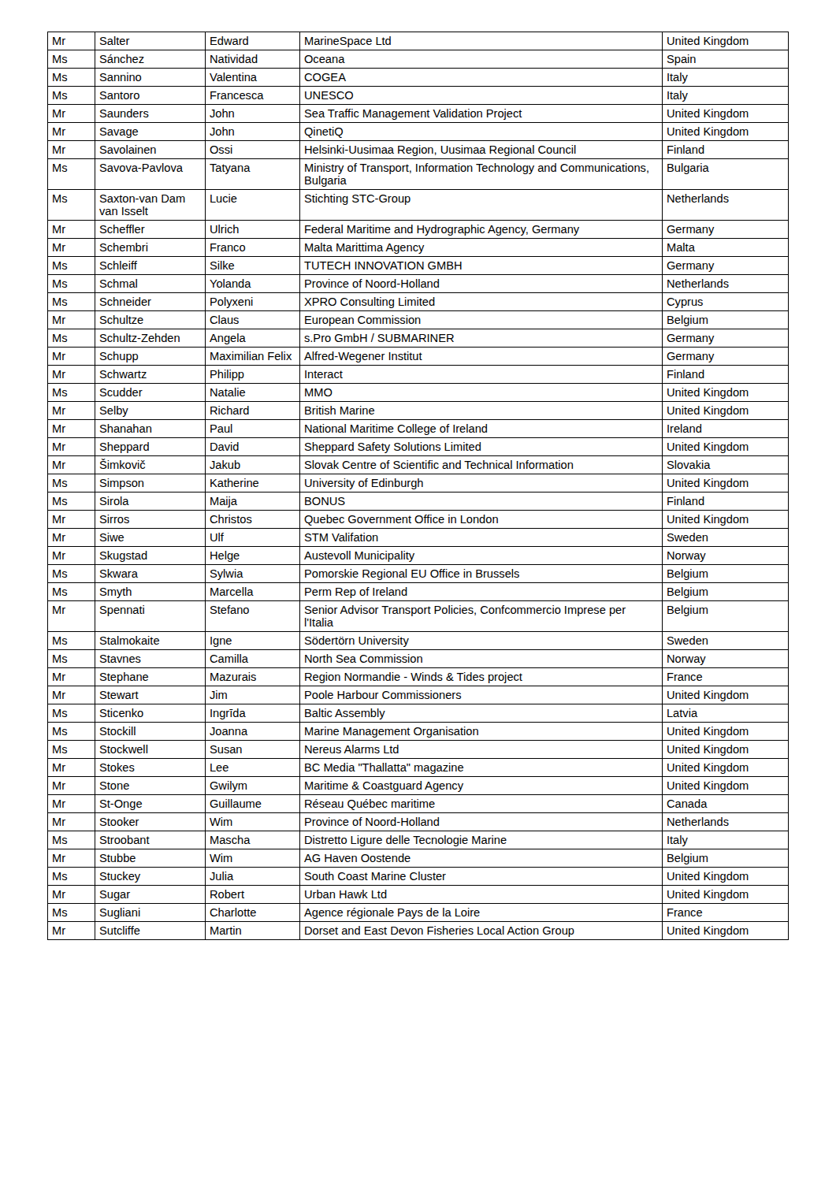| Mr | Salter | Edward | MarineSpace Ltd | United Kingdom |
| Ms | Sánchez | Natividad | Oceana | Spain |
| Ms | Sannino | Valentina | COGEA | Italy |
| Ms | Santoro | Francesca | UNESCO | Italy |
| Mr | Saunders | John | Sea Traffic Management Validation Project | United Kingdom |
| Mr | Savage | John | QinetiQ | United Kingdom |
| Mr | Savolainen | Ossi | Helsinki-Uusimaa Region, Uusimaa Regional Council | Finland |
| Ms | Savova-Pavlova | Tatyana | Ministry of Transport, Information Technology and Communications, Bulgaria | Bulgaria |
| Ms | Saxton-van Dam van Isselt | Lucie | Stichting STC-Group | Netherlands |
| Mr | Scheffler | Ulrich | Federal Maritime and Hydrographic Agency, Germany | Germany |
| Mr | Schembri | Franco | Malta Marittima Agency | Malta |
| Ms | Schleiff | Silke | TUTECH INNOVATION GMBH | Germany |
| Ms | Schmal | Yolanda | Province of Noord-Holland | Netherlands |
| Ms | Schneider | Polyxeni | XPRO Consulting Limited | Cyprus |
| Mr | Schultze | Claus | European Commission | Belgium |
| Ms | Schultz-Zehden | Angela | s.Pro GmbH / SUBMARINER | Germany |
| Mr | Schupp | Maximilian Felix | Alfred-Wegener Institut | Germany |
| Mr | Schwartz | Philipp | Interact | Finland |
| Ms | Scudder | Natalie | MMO | United Kingdom |
| Mr | Selby | Richard | British Marine | United Kingdom |
| Mr | Shanahan | Paul | National Maritime College of Ireland | Ireland |
| Mr | Sheppard | David | Sheppard Safety Solutions Limited | United Kingdom |
| Mr | Šimkovič | Jakub | Slovak Centre of Scientific and Technical Information | Slovakia |
| Ms | Simpson | Katherine | University of Edinburgh | United Kingdom |
| Ms | Sirola | Maija | BONUS | Finland |
| Mr | Sirros | Christos | Quebec Government Office in London | United Kingdom |
| Mr | Siwe | Ulf | STM Valifation | Sweden |
| Mr | Skugstad | Helge | Austevoll Municipality | Norway |
| Ms | Skwara | Sylwia | Pomorskie Regional EU Office in Brussels | Belgium |
| Ms | Smyth | Marcella | Perm Rep of Ireland | Belgium |
| Mr | Spennati | Stefano | Senior Advisor Transport Policies, Confcommercio Imprese per l'Italia | Belgium |
| Ms | Stalmokaite | Igne | Södertörn University | Sweden |
| Ms | Stavnes | Camilla | North Sea Commission | Norway |
| Mr | Stephane | Mazurais | Region Normandie - Winds & Tides project | France |
| Mr | Stewart | Jim | Poole Harbour Commissioners | United Kingdom |
| Ms | Sticenko | Ingrīda | Baltic Assembly | Latvia |
| Ms | Stockill | Joanna | Marine Management Organisation | United Kingdom |
| Ms | Stockwell | Susan | Nereus Alarms Ltd | United Kingdom |
| Mr | Stokes | Lee | BC Media "Thallatta" magazine | United Kingdom |
| Mr | Stone | Gwilym | Maritime & Coastguard Agency | United Kingdom |
| Mr | St-Onge | Guillaume | Réseau Québec maritime | Canada |
| Mr | Stooker | Wim | Province of Noord-Holland | Netherlands |
| Ms | Stroobant | Mascha | Distretto Ligure delle Tecnologie Marine | Italy |
| Mr | Stubbe | Wim | AG Haven Oostende | Belgium |
| Ms | Stuckey | Julia | South Coast Marine Cluster | United Kingdom |
| Mr | Sugar | Robert | Urban Hawk Ltd | United Kingdom |
| Ms | Sugliani | Charlotte | Agence régionale Pays de la Loire | France |
| Mr | Sutcliffe | Martin | Dorset and East Devon Fisheries Local Action Group | United Kingdom |